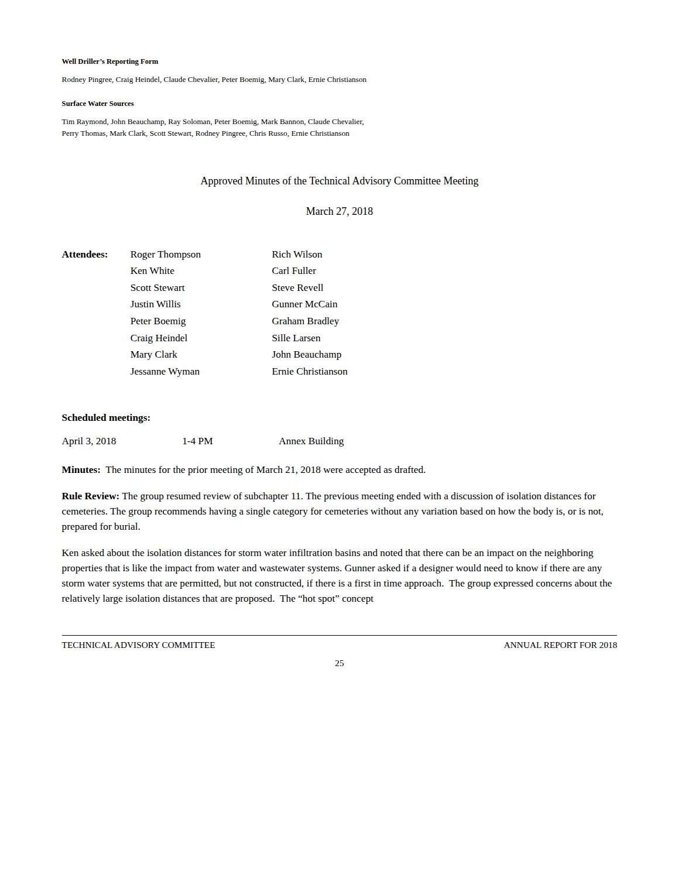Well Driller’s Reporting Form
Rodney Pingree, Craig Heindel, Claude Chevalier, Peter Boemig, Mary Clark, Ernie Christianson
Surface Water Sources
Tim Raymond, John Beauchamp, Ray Soloman, Peter Boemig, Mark Bannon, Claude Chevalier,
Perry Thomas, Mark Clark, Scott Stewart, Rodney Pingree, Chris Russo, Ernie Christianson
Approved Minutes of the Technical Advisory Committee Meeting
March 27, 2018
| Attendees: | Roger Thompson | Rich Wilson |
| | Ken White | Carl Fuller |
| | Scott Stewart | Steve Revell |
| | Justin Willis | Gunner McCain |
| | Peter Boemig | Graham Bradley |
| | Craig Heindel | Sille Larsen |
| | Mary Clark | John Beauchamp |
| | Jessanne Wyman | Ernie Christianson |
Scheduled meetings:
| April 3, 2018 | 1-4 PM | Annex Building |
Minutes: The minutes for the prior meeting of March 21, 2018 were accepted as drafted.
Rule Review: The group resumed review of subchapter 11. The previous meeting ended with a discussion of isolation distances for cemeteries. The group recommends having a single category for cemeteries without any variation based on how the body is, or is not, prepared for burial.
Ken asked about the isolation distances for storm water infiltration basins and noted that there can be an impact on the neighboring properties that is like the impact from water and wastewater systems. Gunner asked if a designer would need to know if there are any storm water systems that are permitted, but not constructed, if there is a first in time approach. The group expressed concerns about the relatively large isolation distances that are proposed. The “hot spot” concept
TECHNICAL ADVISORY COMMITTEE ANNUAL REPORT FOR 2018
25